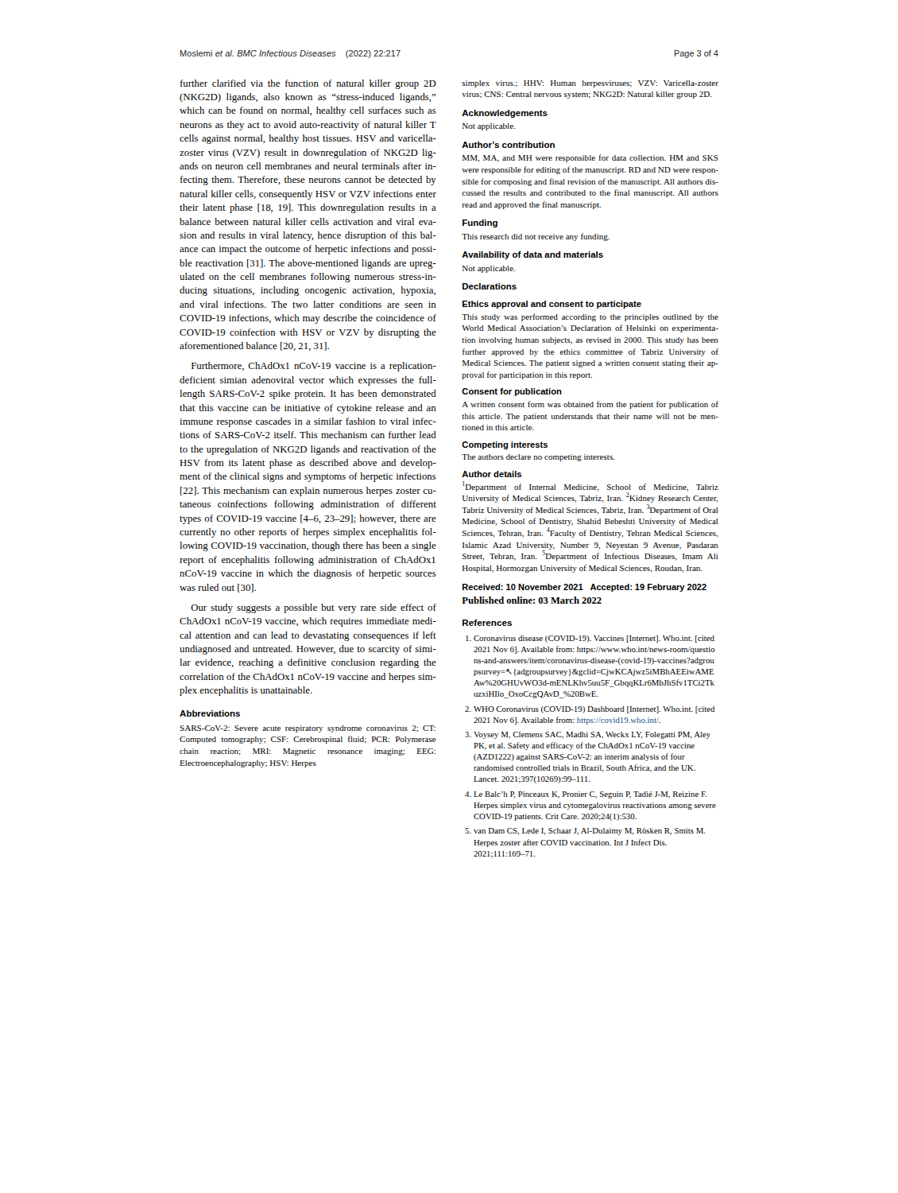Moslemi et al. BMC Infectious Diseases(2022) 22:217
Page 3 of 4
further clarified via the function of natural killer group 2D (NKG2D) ligands, also known as “stress-induced ligands,” which can be found on normal, healthy cell surfaces such as neurons as they act to avoid auto-reactivity of natural killer T cells against normal, healthy host tissues. HSV and varicella-zoster virus (VZV) result in downregulation of NKG2D ligands on neuron cell membranes and neural terminals after infecting them. Therefore, these neurons cannot be detected by natural killer cells, consequently HSV or VZV infections enter their latent phase [18, 19]. This downregulation results in a balance between natural killer cells activation and viral evasion and results in viral latency, hence disruption of this balance can impact the outcome of herpetic infections and possible reactivation [31]. The above-mentioned ligands are upregulated on the cell membranes following numerous stress-inducing situations, including oncogenic activation, hypoxia, and viral infections. The two latter conditions are seen in COVID-19 infections, which may describe the coincidence of COVID-19 coinfection with HSV or VZV by disrupting the aforementioned balance [20, 21, 31].
Furthermore, ChAdOx1 nCoV-19 vaccine is a replication-deficient simian adenoviral vector which expresses the full-length SARS-CoV-2 spike protein. It has been demonstrated that this vaccine can be initiative of cytokine release and an immune response cascades in a similar fashion to viral infections of SARS-CoV-2 itself. This mechanism can further lead to the upregulation of NKG2D ligands and reactivation of the HSV from its latent phase as described above and development of the clinical signs and symptoms of herpetic infections [22]. This mechanism can explain numerous herpes zoster cutaneous coinfections following administration of different types of COVID-19 vaccine [4–6, 23–29]; however, there are currently no other reports of herpes simplex encephalitis following COVID-19 vaccination, though there has been a single report of encephalitis following administration of ChAdOx1 nCoV-19 vaccine in which the diagnosis of herpetic sources was ruled out [30].
Our study suggests a possible but very rare side effect of ChAdOx1 nCoV-19 vaccine, which requires immediate medical attention and can lead to devastating consequences if left undiagnosed and untreated. However, due to scarcity of similar evidence, reaching a definitive conclusion regarding the correlation of the ChAdOx1 nCoV-19 vaccine and herpes simplex encephalitis is unattainable.
Abbreviations
SARS-CoV-2: Severe acute respiratory syndrome coronavirus 2; CT: Computed tomography; CSF: Cerebrospinal fluid; PCR: Polymerase chain reaction; MRI: Magnetic resonance imaging; EEG: Electroencephalography; HSV: Herpes
simplex virus.; HHV: Human herpesviruses; VZV: Varicella-zoster virus; CNS: Central nervous system; NKG2D: Natural killer group 2D.
Acknowledgements
Not applicable.
Author’s contribution
MM, MA, and MH were responsible for data collection. HM and SKS were responsible for editing of the manuscript. RD and ND were responsible for composing and final revision of the manuscript. All authors discussed the results and contributed to the final manuscript. All authors read and approved the final manuscript.
Funding
This research did not receive any funding.
Availability of data and materials
Not applicable.
Declarations
Ethics approval and consent to participate
This study was performed according to the principles outlined by the World Medical Association’s Declaration of Helsinki on experimentation involving human subjects, as revised in 2000. This study has been further approved by the ethics committee of Tabriz University of Medical Sciences. The patient signed a written consent stating their approval for participation in this report.
Consent for publication
A written consent form was obtained from the patient for publication of this article. The patient understands that their name will not be mentioned in this article.
Competing interests
The authors declare no competing interests.
Author details
1Department of Internal Medicine, School of Medicine, Tabriz University of Medical Sciences, Tabriz, Iran. 2Kidney Research Center, Tabriz University of Medical Sciences, Tabriz, Iran. 3Department of Oral Medicine, School of Dentistry, Shahid Beheshti University of Medical Sciences, Tehran, Iran. 4Faculty of Dentistry, Tehran Medical Sciences, Islamic Azad University, Number 9, Neyestan 9 Avenue, Pasdaran Street, Tehran, Iran. 5Department of Infectious Diseases, Imam Ali Hospital, Hormozgan University of Medical Sciences, Roudan, Iran.
Received: 10 November 2021 Accepted: 19 February 2022
Published online: 03 March 2022
References
Coronavirus disease (COVID-19). Vaccines [Internet]. Who.int. [cited 2021 Nov 6]. Available from: https://www.who.int/news-room/questions-and-answers/item/coronavirus-disease-(covid-19)-vaccines?adgroupsurvey=↖{adgroupsurvey}&gclid=CjwKCAjwz5iMBhAEEiwAMEAw%20GHUvWO3d-mENLKhv5uu5F_GbqqKLr6MbJhSfv1TCi2TkuzxiHIlo_OxoCcgQAvD_%20BwE.
WHO Coronavirus (COVID-19) Dashboard [Internet]. Who.int. [cited 2021 Nov 6]. Available from: https://covid19.who.int/.
Voysey M, Clemens SAC, Madhi SA, Weckx LY, Folegatti PM, Aley PK, et al. Safety and efficacy of the ChAdOx1 nCoV-19 vaccine (AZD1222) against SARS-CoV-2: an interim analysis of four randomised controlled trials in Brazil, South Africa, and the UK. Lancet. 2021;397(10269):99–111.
Le Balc’h P, Pinceaux K, Pronier C, Seguin P, Tadié J-M, Reizine F. Herpes simplex virus and cytomegalovirus reactivations among severe COVID-19 patients. Crit Care. 2020;24(1):530.
van Dam CS, Lede I, Schaar J, Al-Dulaimy M, Rösken R, Smits M. Herpes zoster after COVID vaccination. Int J Infect Dis. 2021;111:169–71.